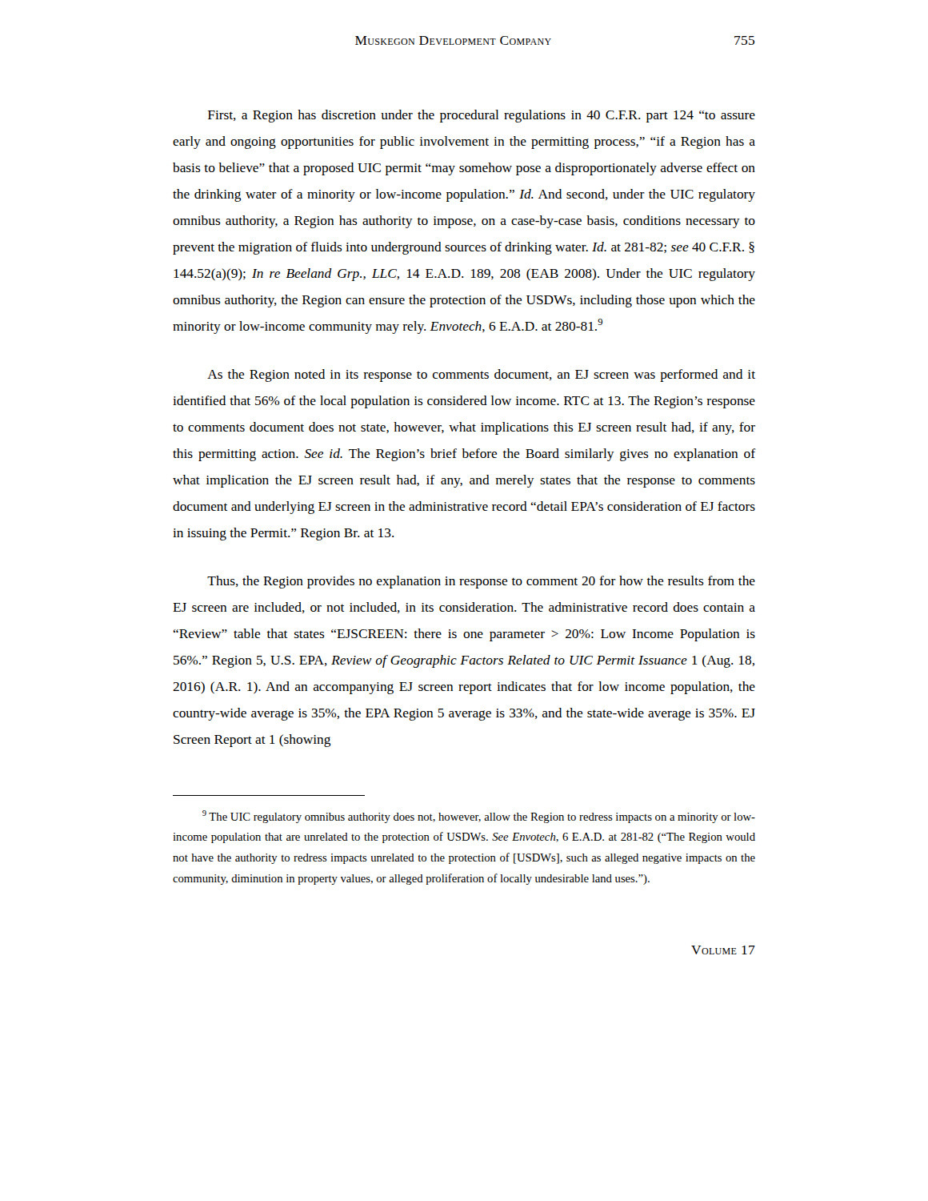Muskegon Development Company 755
First, a Region has discretion under the procedural regulations in 40 C.F.R. part 124 “to assure early and ongoing opportunities for public involvement in the permitting process,” “if a Region has a basis to believe” that a proposed UIC permit “may somehow pose a disproportionately adverse effect on the drinking water of a minority or low-income population.” Id. And second, under the UIC regulatory omnibus authority, a Region has authority to impose, on a case-by-case basis, conditions necessary to prevent the migration of fluids into underground sources of drinking water. Id. at 281-82; see 40 C.F.R. § 144.52(a)(9); In re Beeland Grp., LLC, 14 E.A.D. 189, 208 (EAB 2008). Under the UIC regulatory omnibus authority, the Region can ensure the protection of the USDWs, including those upon which the minority or low-income community may rely. Envotech, 6 E.A.D. at 280-81.9
As the Region noted in its response to comments document, an EJ screen was performed and it identified that 56% of the local population is considered low income. RTC at 13. The Region’s response to comments document does not state, however, what implications this EJ screen result had, if any, for this permitting action. See id. The Region’s brief before the Board similarly gives no explanation of what implication the EJ screen result had, if any, and merely states that the response to comments document and underlying EJ screen in the administrative record “detail EPA’s consideration of EJ factors in issuing the Permit.” Region Br. at 13.
Thus, the Region provides no explanation in response to comment 20 for how the results from the EJ screen are included, or not included, in its consideration. The administrative record does contain a “Review” table that states “EJSCREEN: there is one parameter > 20%: Low Income Population is 56%.” Region 5, U.S. EPA, Review of Geographic Factors Related to UIC Permit Issuance 1 (Aug. 18, 2016) (A.R. 1). And an accompanying EJ screen report indicates that for low income population, the country-wide average is 35%, the EPA Region 5 average is 33%, and the state-wide average is 35%. EJ Screen Report at 1 (showing
9 The UIC regulatory omnibus authority does not, however, allow the Region to redress impacts on a minority or low-income population that are unrelated to the protection of USDWs. See Envotech, 6 E.A.D. at 281-82 (“The Region would not have the authority to redress impacts unrelated to the protection of [USDWs], such as alleged negative impacts on the community, diminution in property values, or alleged proliferation of locally undesirable land uses.”).
Volume 17